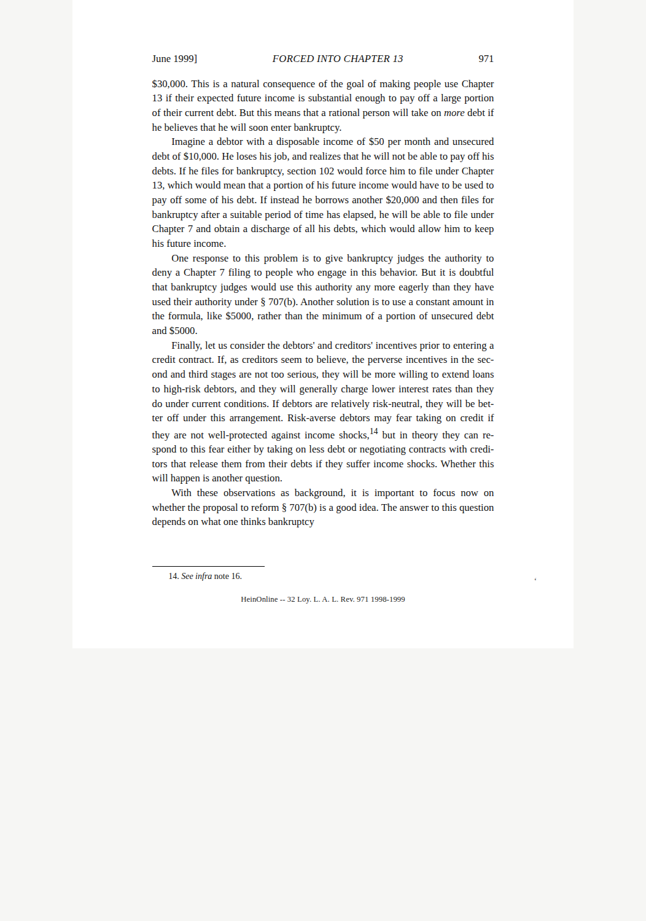June 1999] FORCED INTO CHAPTER 13 971
$30,000. This is a natural consequence of the goal of making people use Chapter 13 if their expected future income is substantial enough to pay off a large portion of their current debt. But this means that a rational person will take on more debt if he believes that he will soon enter bankruptcy.
Imagine a debtor with a disposable income of $50 per month and unsecured debt of $10,000. He loses his job, and realizes that he will not be able to pay off his debts. If he files for bankruptcy, section 102 would force him to file under Chapter 13, which would mean that a portion of his future income would have to be used to pay off some of his debt. If instead he borrows another $20,000 and then files for bankruptcy after a suitable period of time has elapsed, he will be able to file under Chapter 7 and obtain a discharge of all his debts, which would allow him to keep his future income.
One response to this problem is to give bankruptcy judges the authority to deny a Chapter 7 filing to people who engage in this behavior. But it is doubtful that bankruptcy judges would use this authority any more eagerly than they have used their authority under § 707(b). Another solution is to use a constant amount in the formula, like $5000, rather than the minimum of a portion of unsecured debt and $5000.
Finally, let us consider the debtors' and creditors' incentives prior to entering a credit contract. If, as creditors seem to believe, the perverse incentives in the second and third stages are not too serious, they will be more willing to extend loans to high-risk debtors, and they will generally charge lower interest rates than they do under current conditions. If debtors are relatively risk-neutral, they will be better off under this arrangement. Risk-averse debtors may fear taking on credit if they are not well-protected against income shocks,14 but in theory they can respond to this fear either by taking on less debt or negotiating contracts with creditors that release them from their debts if they suffer income shocks. Whether this will happen is another question.
With these observations as background, it is important to focus now on whether the proposal to reform § 707(b) is a good idea. The answer to this question depends on what one thinks bankruptcy
14. See infra note 16.
‘
HeinOnline -- 32 Loy. L. A. L. Rev. 971 1998-1999